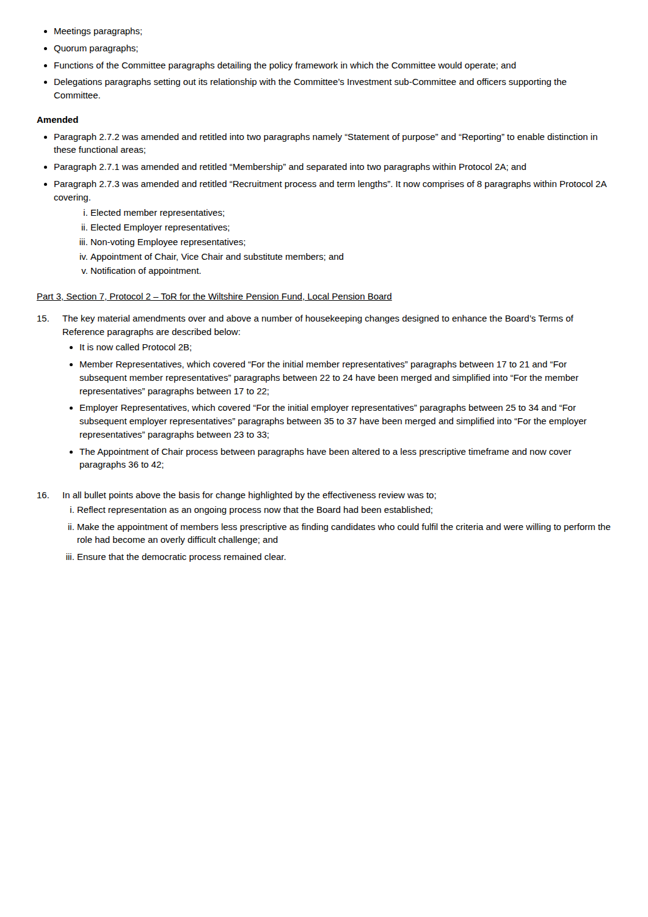Meetings paragraphs;
Quorum paragraphs;
Functions of the Committee paragraphs detailing the policy framework in which the Committee would operate; and
Delegations paragraphs setting out its relationship with the Committee’s Investment sub-Committee and officers supporting the Committee.
Amended
Paragraph 2.7.2 was amended and retitled into two paragraphs namely “Statement of purpose” and “Reporting” to enable distinction in these functional areas;
Paragraph 2.7.1 was amended and retitled “Membership” and separated into two paragraphs within Protocol 2A; and
Paragraph 2.7.3 was amended and retitled “Recruitment process and term lengths”. It now comprises of 8 paragraphs within Protocol 2A covering.
Elected member representatives;
Elected Employer representatives;
Non-voting Employee representatives;
Appointment of Chair, Vice Chair and substitute members; and
Notification of appointment.
Part 3, Section 7, Protocol 2 – ToR for the Wiltshire Pension Fund, Local Pension Board
15.
The key material amendments over and above a number of housekeeping changes designed to enhance the Board’s Terms of Reference paragraphs are described below:
It is now called Protocol 2B;
Member Representatives, which covered “For the initial member representatives” paragraphs between 17 to 21 and “For subsequent member representatives” paragraphs between 22 to 24 have been merged and simplified into “For the member representatives” paragraphs between 17 to 22;
Employer Representatives, which covered “For the initial employer representatives” paragraphs between 25 to 34 and “For subsequent employer representatives” paragraphs between 35 to 37 have been merged and simplified into “For the employer representatives” paragraphs between 23 to 33;
The Appointment of Chair process between paragraphs have been altered to a less prescriptive timeframe and now cover paragraphs 36 to 42;
16.
In all bullet points above the basis for change highlighted by the effectiveness review was to;
Reflect representation as an ongoing process now that the Board had been established;
Make the appointment of members less prescriptive as finding candidates who could fulfil the criteria and were willing to perform the role had become an overly difficult challenge; and
Ensure that the democratic process remained clear.